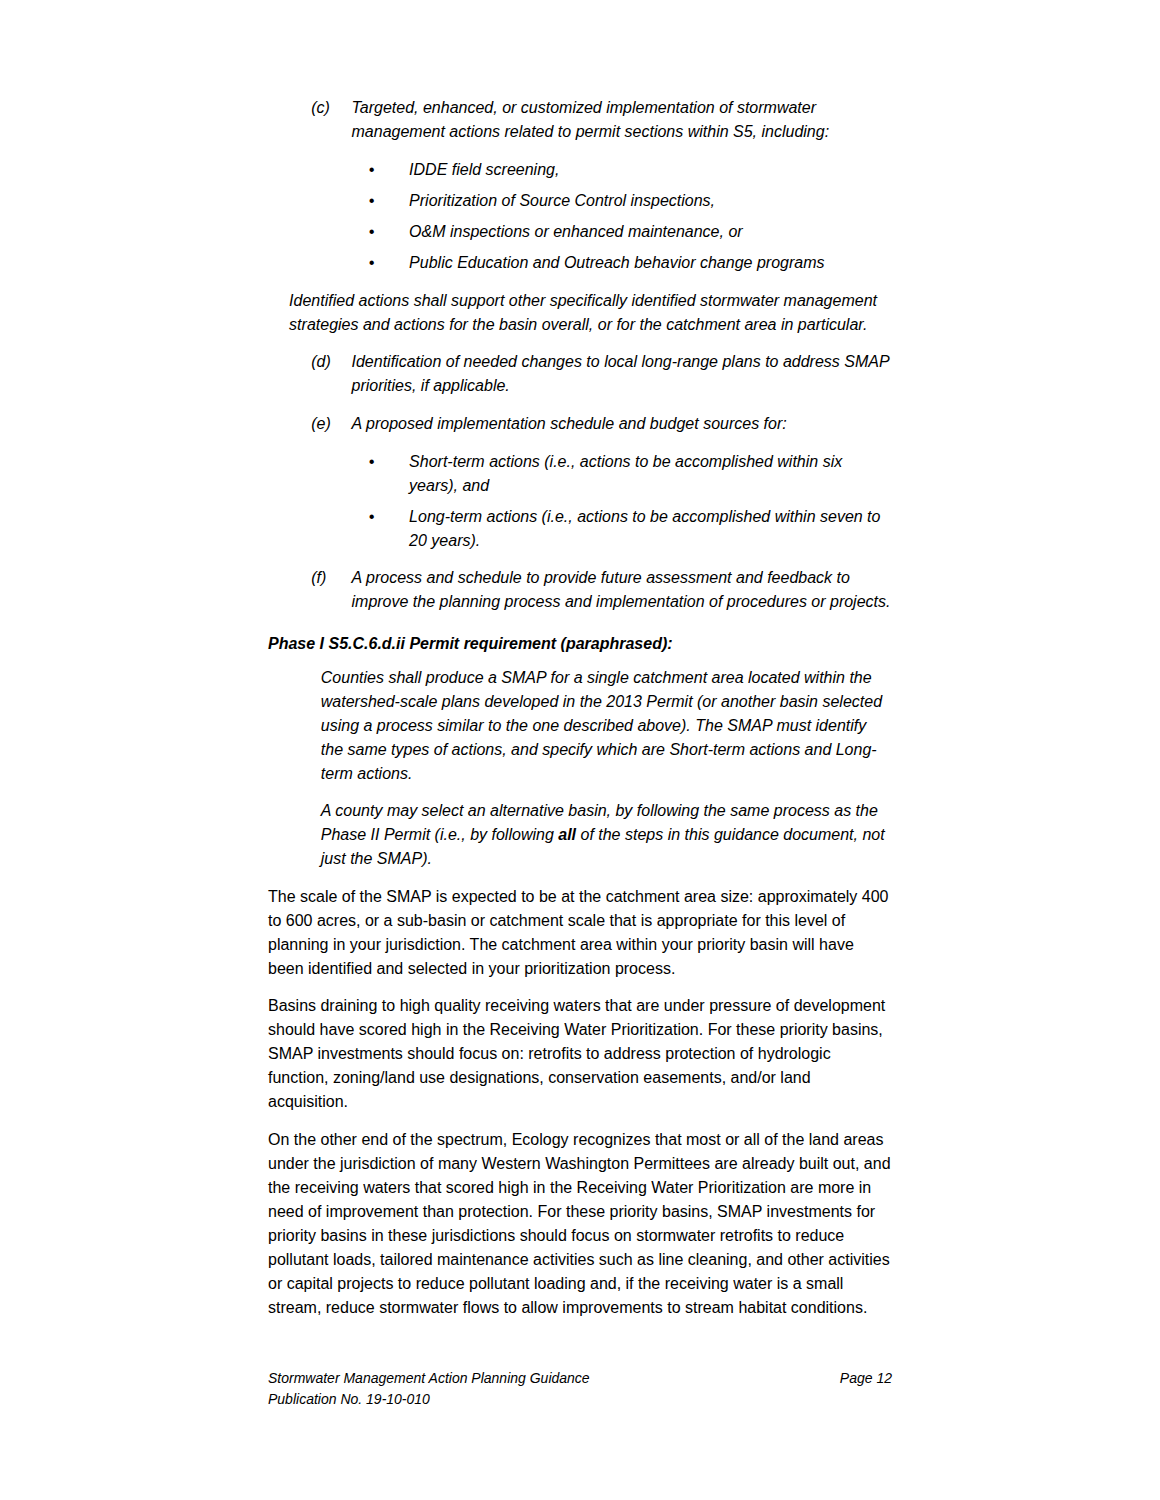(c)
Targeted, enhanced, or customized implementation of stormwater management actions related to permit sections within S5, including:
IDDE field screening,
Prioritization of Source Control inspections,
O&M inspections or enhanced maintenance, or
Public Education and Outreach behavior change programs
Identified actions shall support other specifically identified stormwater management strategies and actions for the basin overall, or for the catchment area in particular.
(d)
Identification of needed changes to local long-range plans to address SMAP priorities, if applicable.
(e)
A proposed implementation schedule and budget sources for:
Short-term actions (i.e., actions to be accomplished within six years), and
Long-term actions (i.e., actions to be accomplished within seven to 20 years).
(f)
A process and schedule to provide future assessment and feedback to improve the planning process and implementation of procedures or projects.
Phase I S5.C.6.d.ii Permit requirement (paraphrased):
Counties shall produce a SMAP for a single catchment area located within the watershed-scale plans developed in the 2013 Permit (or another basin selected using a process similar to the one described above). The SMAP must identify the same types of actions, and specify which are Short-term actions and Long-term actions.
A county may select an alternative basin, by following the same process as the Phase II Permit (i.e., by following all of the steps in this guidance document, not just the SMAP).
The scale of the SMAP is expected to be at the catchment area size: approximately 400 to 600 acres, or a sub-basin or catchment scale that is appropriate for this level of planning in your jurisdiction. The catchment area within your priority basin will have been identified and selected in your prioritization process.
Basins draining to high quality receiving waters that are under pressure of development should have scored high in the Receiving Water Prioritization. For these priority basins, SMAP investments should focus on: retrofits to address protection of hydrologic function, zoning/land use designations, conservation easements, and/or land acquisition.
On the other end of the spectrum, Ecology recognizes that most or all of the land areas under the jurisdiction of many Western Washington Permittees are already built out, and the receiving waters that scored high in the Receiving Water Prioritization are more in need of improvement than protection. For these priority basins, SMAP investments for priority basins in these jurisdictions should focus on stormwater retrofits to reduce pollutant loads, tailored maintenance activities such as line cleaning, and other activities or capital projects to reduce pollutant loading and, if the receiving water is a small stream, reduce stormwater flows to allow improvements to stream habitat conditions.
Stormwater Management Action Planning Guidance Page 12
Publication No. 19-10-010